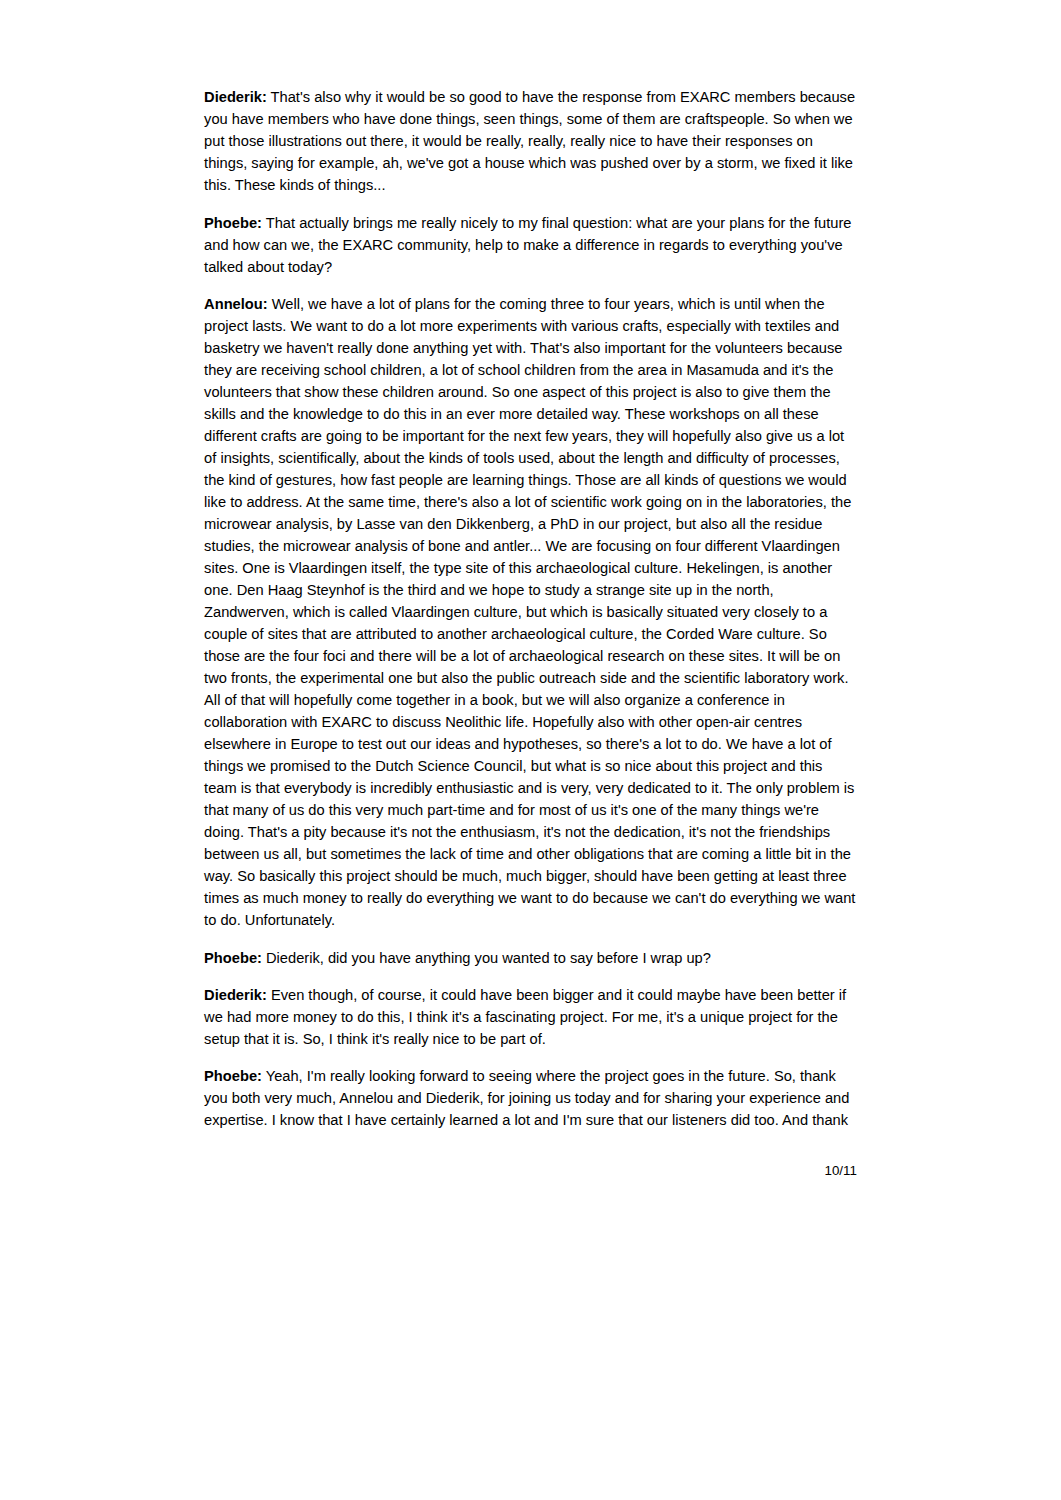Diederik: That's also why it would be so good to have the response from EXARC members because you have members who have done things, seen things, some of them are craftspeople. So when we put those illustrations out there, it would be really, really, really nice to have their responses on things, saying for example, ah, we've got a house which was pushed over by a storm, we fixed it like this. These kinds of things...
Phoebe: That actually brings me really nicely to my final question: what are your plans for the future and how can we, the EXARC community, help to make a difference in regards to everything you've talked about today?
Annelou: Well, we have a lot of plans for the coming three to four years, which is until when the project lasts. We want to do a lot more experiments with various crafts, especially with textiles and basketry we haven't really done anything yet with. That's also important for the volunteers because they are receiving school children, a lot of school children from the area in Masamuda and it's the volunteers that show these children around. So one aspect of this project is also to give them the skills and the knowledge to do this in an ever more detailed way. These workshops on all these different crafts are going to be important for the next few years, they will hopefully also give us a lot of insights, scientifically, about the kinds of tools used, about the length and difficulty of processes, the kind of gestures, how fast people are learning things. Those are all kinds of questions we would like to address. At the same time, there's also a lot of scientific work going on in the laboratories, the microwear analysis, by Lasse van den Dikkenberg, a PhD in our project, but also all the residue studies, the microwear analysis of bone and antler... We are focusing on four different Vlaardingen sites. One is Vlaardingen itself, the type site of this archaeological culture. Hekelingen, is another one. Den Haag Steynhof is the third and we hope to study a strange site up in the north, Zandwerven, which is called Vlaardingen culture, but which is basically situated very closely to a couple of sites that are attributed to another archaeological culture, the Corded Ware culture. So those are the four foci and there will be a lot of archaeological research on these sites. It will be on two fronts, the experimental one but also the public outreach side and the scientific laboratory work. All of that will hopefully come together in a book, but we will also organize a conference in collaboration with EXARC to discuss Neolithic life. Hopefully also with other open-air centres elsewhere in Europe to test out our ideas and hypotheses, so there's a lot to do. We have a lot of things we promised to the Dutch Science Council, but what is so nice about this project and this team is that everybody is incredibly enthusiastic and is very, very dedicated to it. The only problem is that many of us do this very much part-time and for most of us it's one of the many things we're doing. That's a pity because it's not the enthusiasm, it's not the dedication, it's not the friendships between us all, but sometimes the lack of time and other obligations that are coming a little bit in the way. So basically this project should be much, much bigger, should have been getting at least three times as much money to really do everything we want to do because we can't do everything we want to do. Unfortunately.
Phoebe: Diederik, did you have anything you wanted to say before I wrap up?
Diederik: Even though, of course, it could have been bigger and it could maybe have been better if we had more money to do this, I think it's a fascinating project. For me, it's a unique project for the setup that it is. So, I think it's really nice to be part of.
Phoebe: Yeah, I'm really looking forward to seeing where the project goes in the future. So, thank you both very much, Annelou and Diederik, for joining us today and for sharing your experience and expertise. I know that I have certainly learned a lot and I'm sure that our listeners did too. And thank
10/11